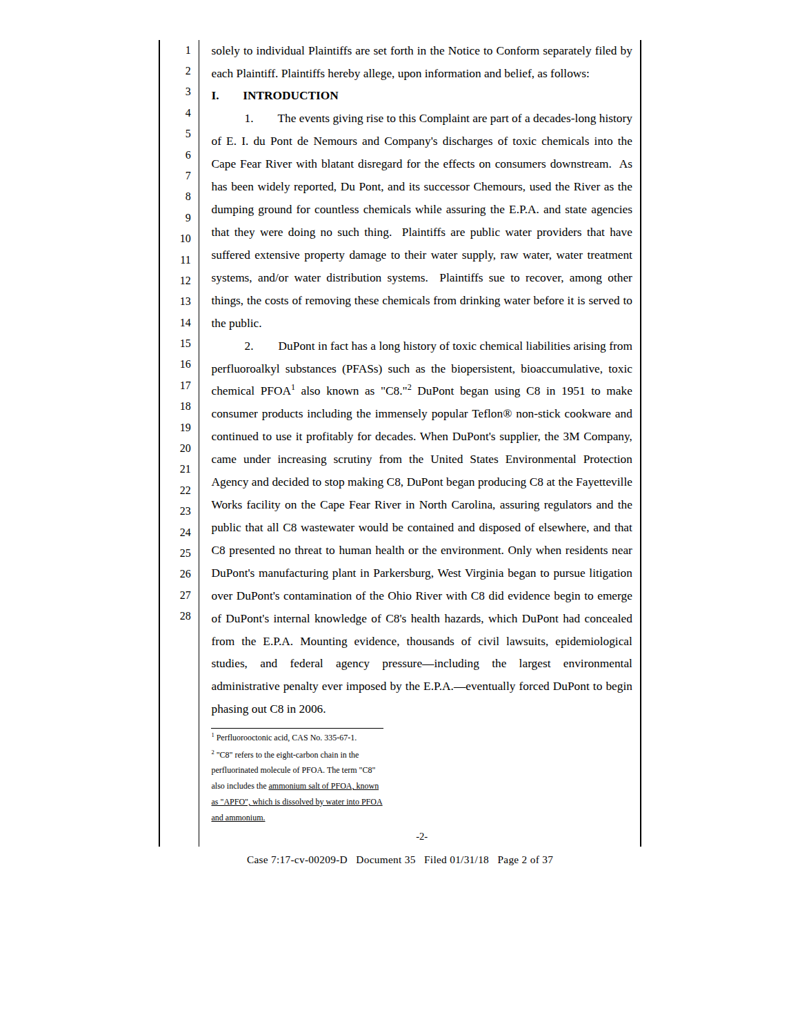1
2
3
4
5
6
7
8
9
10
11
12
13
14
15
16
17
18
19
20
21
22
23
24
25
26
27
28
solely to individual Plaintiffs are set forth in the Notice to Conform separately filed by each Plaintiff. Plaintiffs hereby allege, upon information and belief, as follows:
I. INTRODUCTION
1. The events giving rise to this Complaint are part of a decades-long history of E. I. du Pont de Nemours and Company's discharges of toxic chemicals into the Cape Fear River with blatant disregard for the effects on consumers downstream. As has been widely reported, Du Pont, and its successor Chemours, used the River as the dumping ground for countless chemicals while assuring the E.P.A. and state agencies that they were doing no such thing. Plaintiffs are public water providers that have suffered extensive property damage to their water supply, raw water, water treatment systems, and/or water distribution systems. Plaintiffs sue to recover, among other things, the costs of removing these chemicals from drinking water before it is served to the public.
2. DuPont in fact has a long history of toxic chemical liabilities arising from perfluoroalkyl substances (PFASs) such as the biopersistent, bioaccumulative, toxic chemical PFOA1 also known as "C8."2 DuPont began using C8 in 1951 to make consumer products including the immensely popular Teflon® non-stick cookware and continued to use it profitably for decades. When DuPont's supplier, the 3M Company, came under increasing scrutiny from the United States Environmental Protection Agency and decided to stop making C8, DuPont began producing C8 at the Fayetteville Works facility on the Cape Fear River in North Carolina, assuring regulators and the public that all C8 wastewater would be contained and disposed of elsewhere, and that C8 presented no threat to human health or the environment. Only when residents near DuPont's manufacturing plant in Parkersburg, West Virginia began to pursue litigation over DuPont's contamination of the Ohio River with C8 did evidence begin to emerge of DuPont's internal knowledge of C8's health hazards, which DuPont had concealed from the E.P.A. Mounting evidence, thousands of civil lawsuits, epidemiological studies, and federal agency pressure—including the largest environmental administrative penalty ever imposed by the E.P.A.—eventually forced DuPont to begin phasing out C8 in 2006.
1 Perfluorooctonic acid, CAS No. 335-67-1.
2 "C8" refers to the eight-carbon chain in the perfluorinated molecule of PFOA. The term "C8" also includes the ammonium salt of PFOA, known as "APFO", which is dissolved by water into PFOA and ammonium.
-2-
Case 7:17-cv-00209-D Document 35 Filed 01/31/18 Page 2 of 37